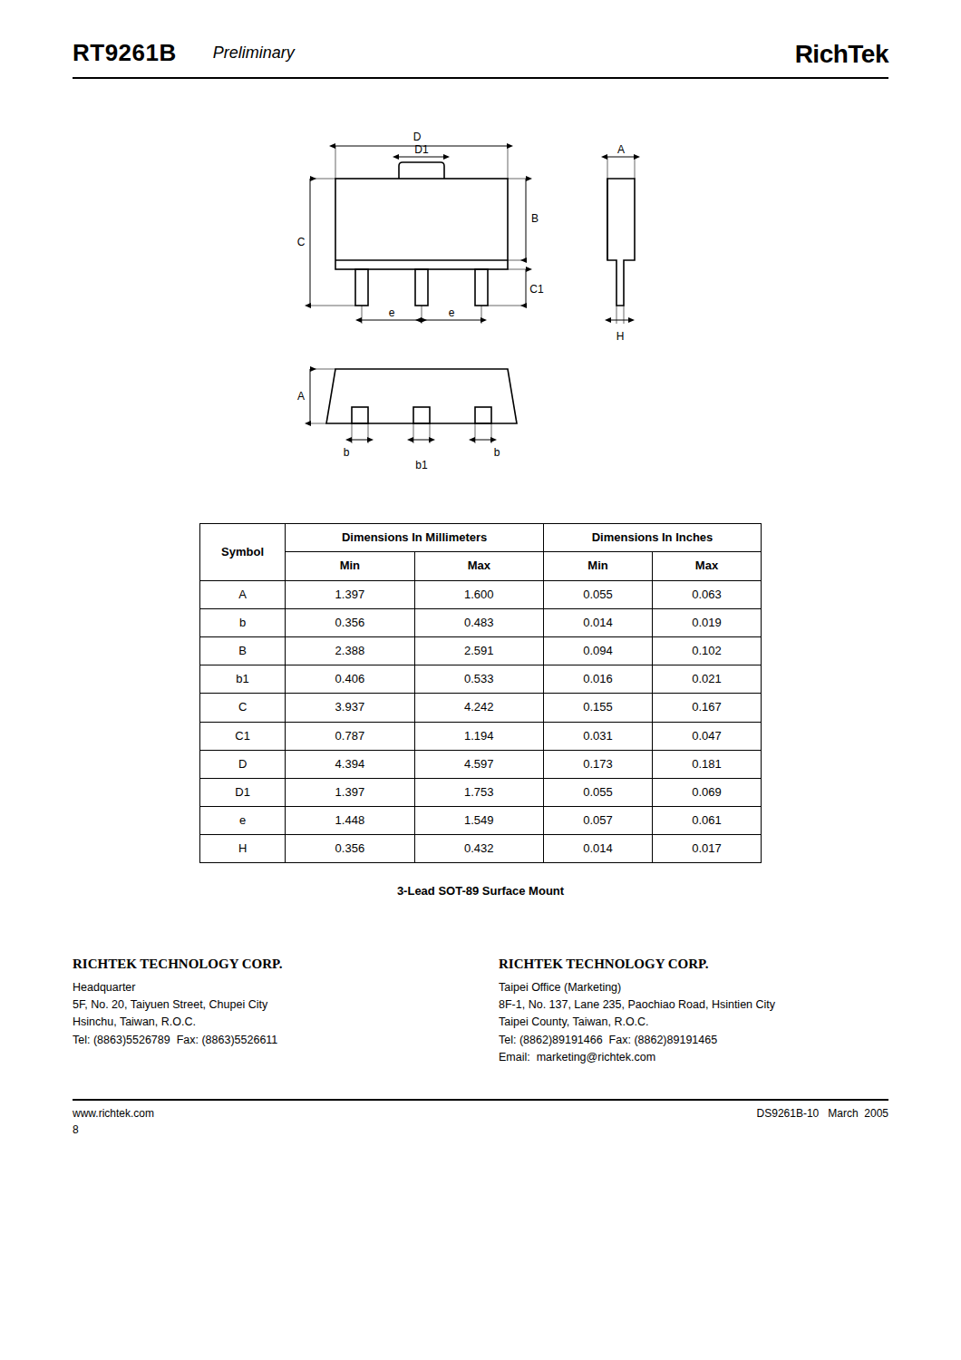RT9261B
Preliminary
RichTek
D D1 C B C1 e e A H A b b1 b
| Symbol | Dimensions In Millimeters | Dimensions In Inches |
| --- | --- | --- |
| Min | Max | Min | Max |
| A | 1.397 | 1.600 | 0.055 | 0.063 |
| b | 0.356 | 0.483 | 0.014 | 0.019 |
| B | 2.388 | 2.591 | 0.094 | 0.102 |
| b1 | 0.406 | 0.533 | 0.016 | 0.021 |
| C | 3.937 | 4.242 | 0.155 | 0.167 |
| C1 | 0.787 | 1.194 | 0.031 | 0.047 |
| D | 4.394 | 4.597 | 0.173 | 0.181 |
| D1 | 1.397 | 1.753 | 0.055 | 0.069 |
| e | 1.448 | 1.549 | 0.057 | 0.061 |
| H | 0.356 | 0.432 | 0.014 | 0.017 |
3-Lead SOT-89 Surface Mount
RICHTEK TECHNOLOGY CORP.
Headquarter
5F, No. 20, Taiyuen Street, Chupei City
Hsinchu, Taiwan, R.O.C.
Tel: (8863)5526789 Fax: (8863)5526611
RICHTEK TECHNOLOGY CORP.
Taipei Office (Marketing)
8F-1, No. 137, Lane 235, Paochiao Road, Hsintien City
Taipei County, Taiwan, R.O.C.
Tel: (8862)89191466 Fax: (8862)89191465
Email: marketing@richtek.com
www.richtek.com DS9261B-10 March 2005
8